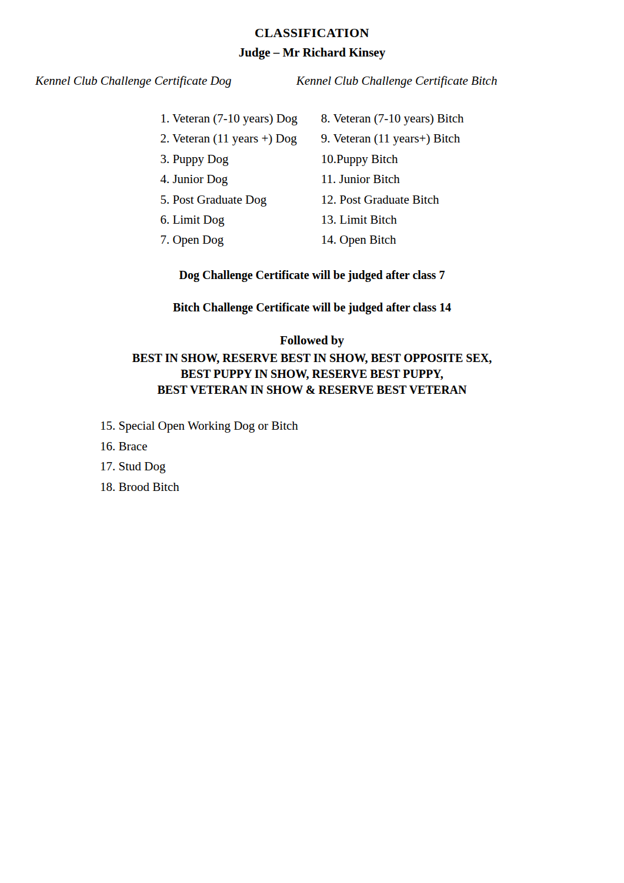CLASSIFICATION
Judge – Mr Richard Kinsey
Kennel Club Challenge Certificate Dog Kennel Club Challenge Certificate Bitch
| 1. Veteran (7-10 years) Dog | 8. Veteran (7-10 years) Bitch |
| 2. Veteran (11 years +) Dog | 9. Veteran (11 years+) Bitch |
| 3. Puppy Dog | 10.Puppy Bitch |
| 4. Junior Dog | 11. Junior Bitch |
| 5. Post Graduate Dog | 12. Post Graduate Bitch |
| 6. Limit Dog | 13. Limit Bitch |
| 7. Open Dog | 14. Open Bitch |
Dog Challenge Certificate will be judged after class 7
Bitch Challenge Certificate will be judged after class 14
Followed by
Best in Show, Reserve Best in Show, Best Opposite Sex,
Best Puppy in Show, Reserve Best Puppy,
Best Veteran in Show & Reserve Best Veteran
15. Special Open Working Dog or Bitch
16. Brace
17. Stud Dog
18. Brood Bitch